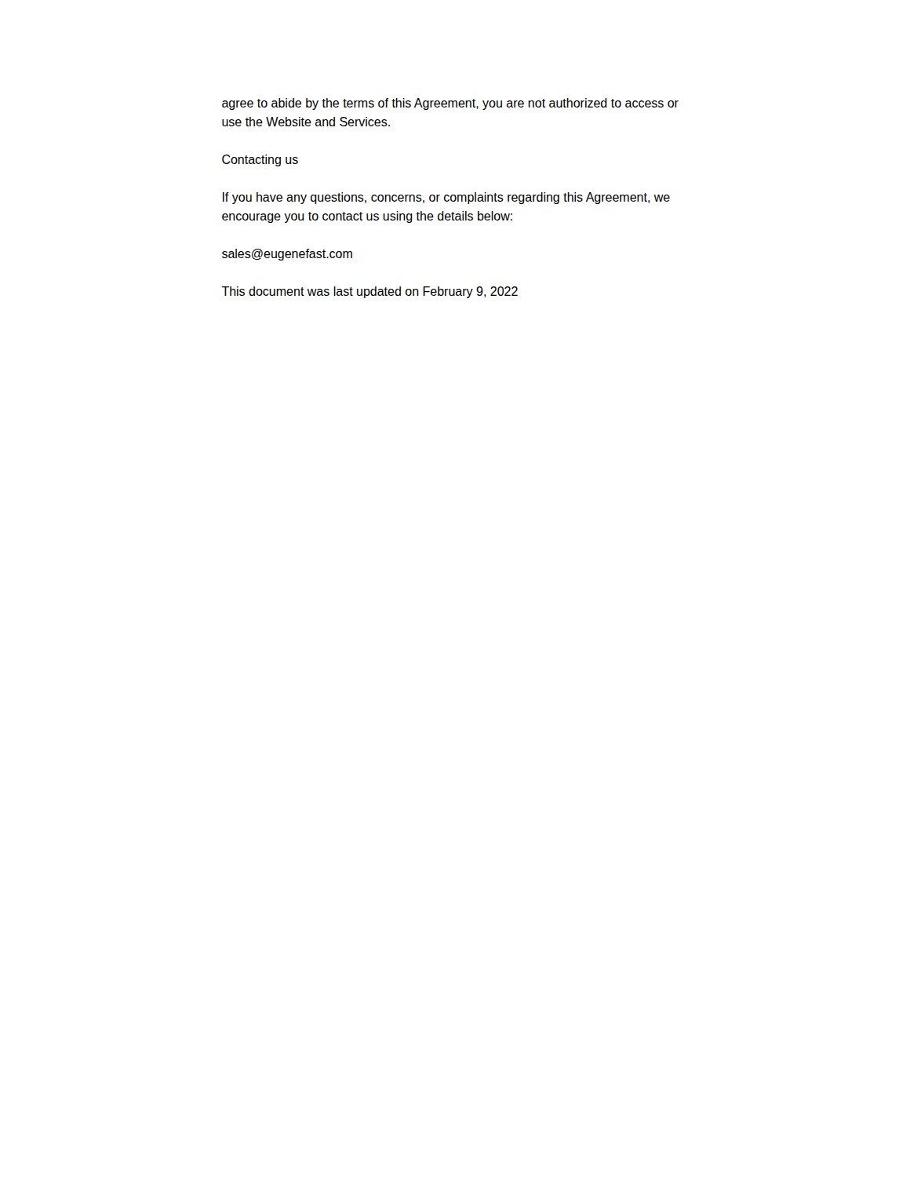agree to abide by the terms of this Agreement, you are not authorized to access or use the Website and Services.
Contacting us
If you have any questions, concerns, or complaints regarding this Agreement, we encourage you to contact us using the details below:
sales@eugenefast.com
This document was last updated on February 9, 2022